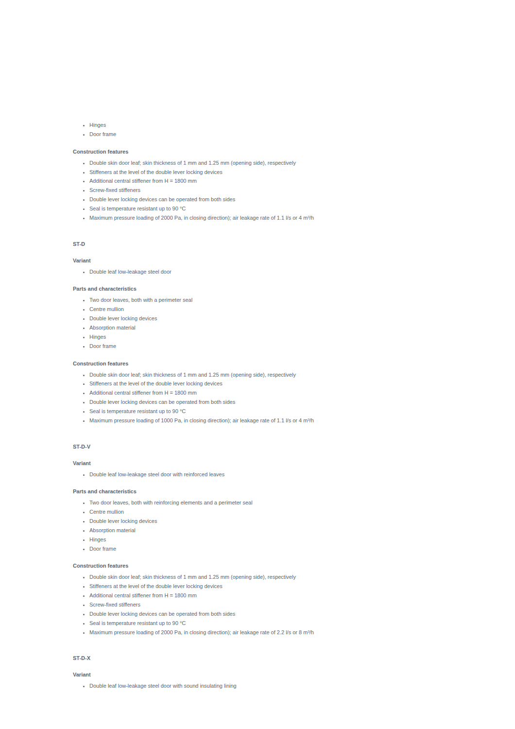Hinges
Door frame
Construction features
Double skin door leaf; skin thickness of 1 mm and 1.25 mm (opening side), respectively
Stiffeners at the level of the double lever locking devices
Additional central stiffener from H = 1800 mm
Screw-fixed stiffeners
Double lever locking devices can be operated from both sides
Seal is temperature resistant up to 90 °C
Maximum pressure loading of 2000 Pa, in closing direction); air leakage rate of 1.1 l/s or 4 m³/h
ST-D
Variant
Double leaf low-leakage steel door
Parts and characteristics
Two door leaves, both with a perimeter seal
Centre mullion
Double lever locking devices
Absorption material
Hinges
Door frame
Construction features
Double skin door leaf; skin thickness of 1 mm and 1.25 mm (opening side), respectively
Stiffeners at the level of the double lever locking devices
Additional central stiffener from H = 1800 mm
Double lever locking devices can be operated from both sides
Seal is temperature resistant up to 90 °C
Maximum pressure loading of 1000 Pa, in closing direction); air leakage rate of 1.1 l/s or 4 m³/h
ST-D-V
Variant
Double leaf low-leakage steel door with reinforced leaves
Parts and characteristics
Two door leaves, both with reinforcing elements and a perimeter seal
Centre mullion
Double lever locking devices
Absorption material
Hinges
Door frame
Construction features
Double skin door leaf; skin thickness of 1 mm and 1.25 mm (opening side), respectively
Stiffeners at the level of the double lever locking devices
Additional central stiffener from H = 1800 mm
Screw-fixed stiffeners
Double lever locking devices can be operated from both sides
Seal is temperature resistant up to 90 °C
Maximum pressure loading of 2000 Pa, in closing direction); air leakage rate of 2.2 l/s or 8 m³/h
ST-D-X
Variant
Double leaf low-leakage steel door with sound insulating lining